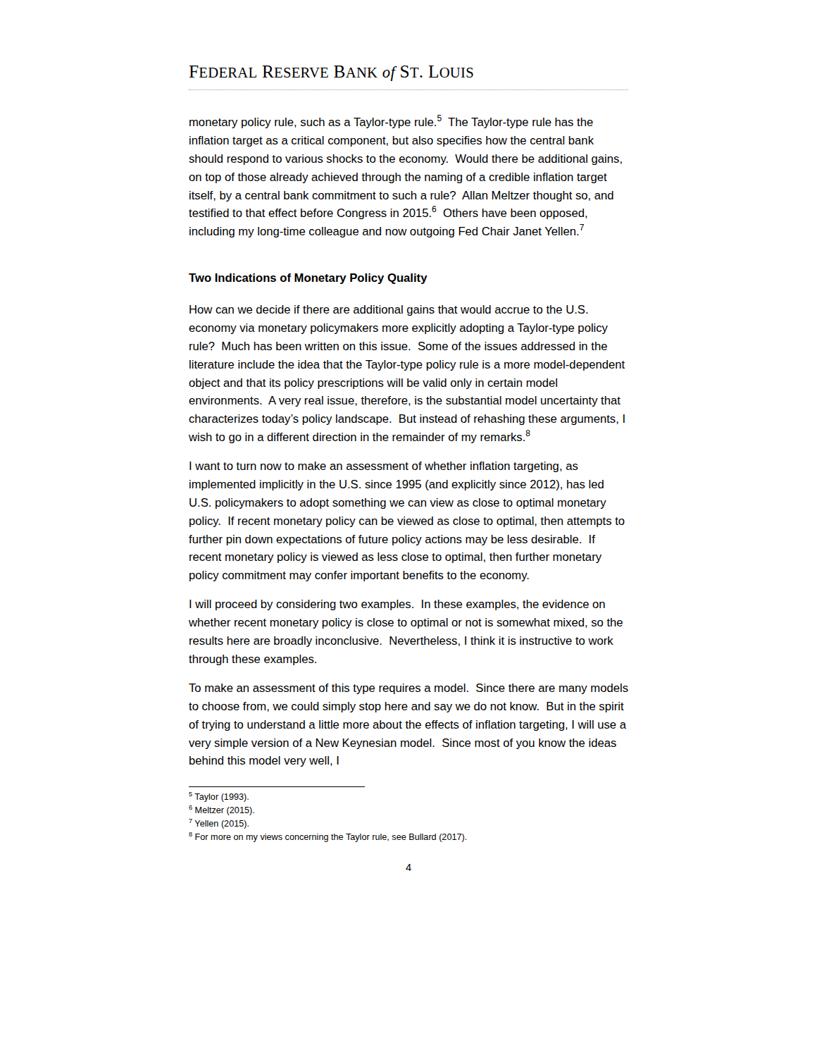FEDERAL RESERVE BANK of ST. LOUIS
monetary policy rule, such as a Taylor-type rule.5 The Taylor-type rule has the inflation target as a critical component, but also specifies how the central bank should respond to various shocks to the economy. Would there be additional gains, on top of those already achieved through the naming of a credible inflation target itself, by a central bank commitment to such a rule? Allan Meltzer thought so, and testified to that effect before Congress in 2015.6 Others have been opposed, including my long-time colleague and now outgoing Fed Chair Janet Yellen.7
Two Indications of Monetary Policy Quality
How can we decide if there are additional gains that would accrue to the U.S. economy via monetary policymakers more explicitly adopting a Taylor-type policy rule? Much has been written on this issue. Some of the issues addressed in the literature include the idea that the Taylor-type policy rule is a more model-dependent object and that its policy prescriptions will be valid only in certain model environments. A very real issue, therefore, is the substantial model uncertainty that characterizes today’s policy landscape. But instead of rehashing these arguments, I wish to go in a different direction in the remainder of my remarks.8
I want to turn now to make an assessment of whether inflation targeting, as implemented implicitly in the U.S. since 1995 (and explicitly since 2012), has led U.S. policymakers to adopt something we can view as close to optimal monetary policy. If recent monetary policy can be viewed as close to optimal, then attempts to further pin down expectations of future policy actions may be less desirable. If recent monetary policy is viewed as less close to optimal, then further monetary policy commitment may confer important benefits to the economy.
I will proceed by considering two examples. In these examples, the evidence on whether recent monetary policy is close to optimal or not is somewhat mixed, so the results here are broadly inconclusive. Nevertheless, I think it is instructive to work through these examples.
To make an assessment of this type requires a model. Since there are many models to choose from, we could simply stop here and say we do not know. But in the spirit of trying to understand a little more about the effects of inflation targeting, I will use a very simple version of a New Keynesian model. Since most of you know the ideas behind this model very well, I
5 Taylor (1993).
6 Meltzer (2015).
7 Yellen (2015).
8 For more on my views concerning the Taylor rule, see Bullard (2017).
4